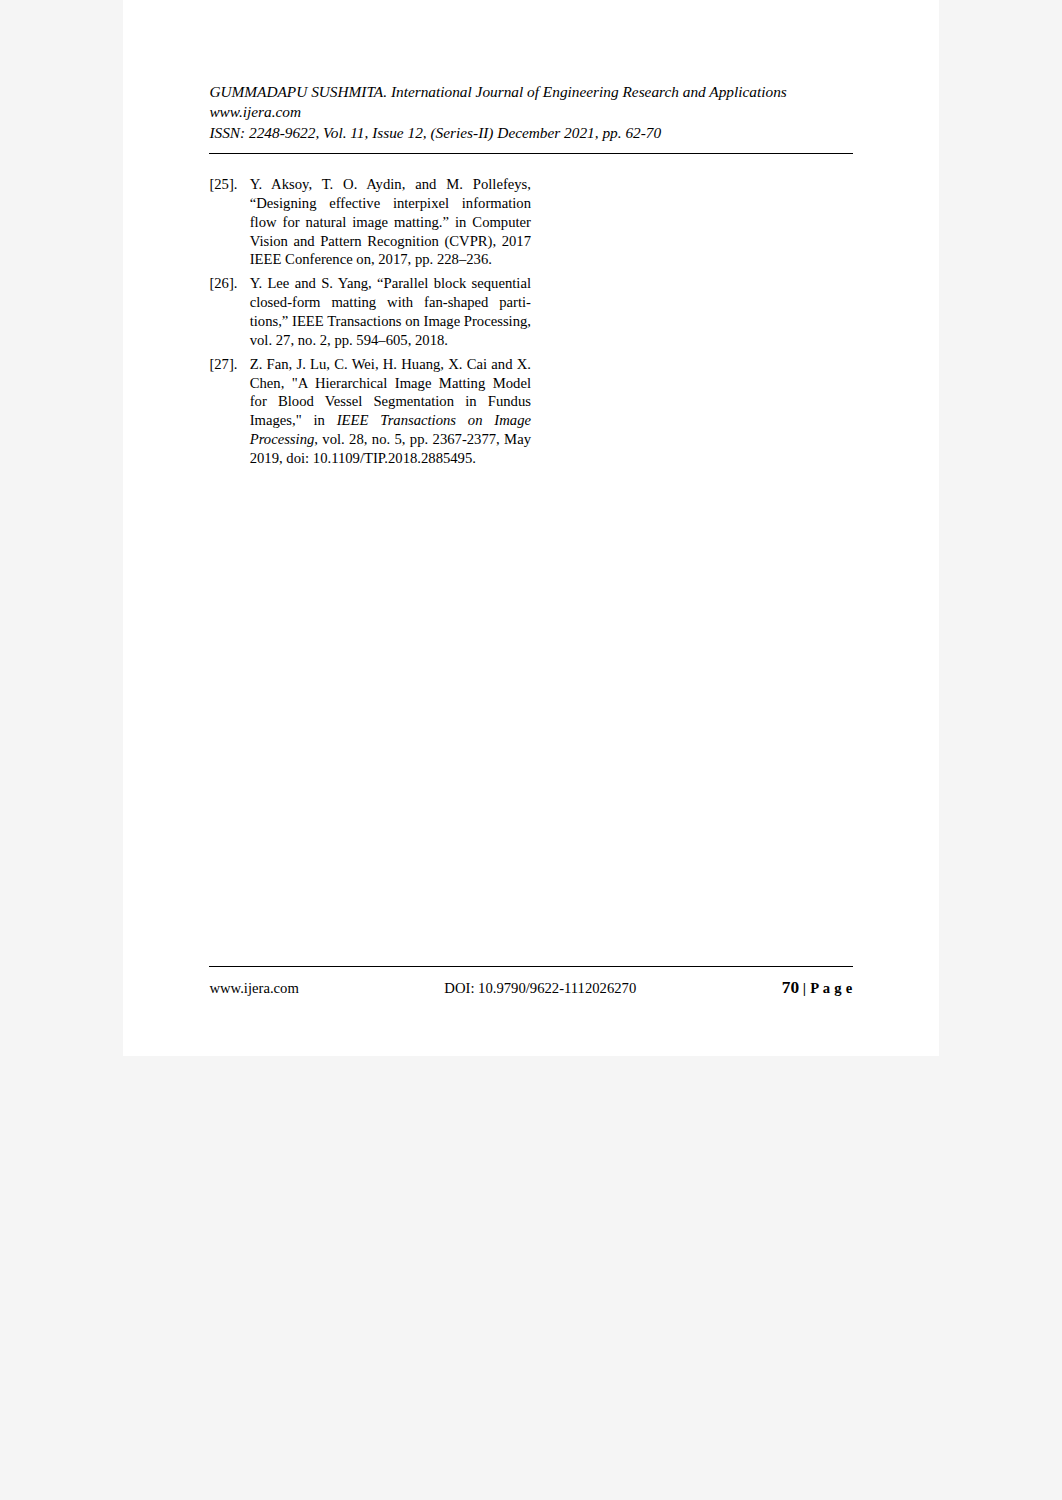GUMMADAPU SUSHMITA. International Journal of Engineering Research and Applications www.ijera.com ISSN: 2248-9622, Vol. 11, Issue 12, (Series-II) December 2021, pp. 62-70
[25]. Y. Aksoy, T. O. Aydin, and M. Pollefeys, “Designing effective interpixel information flow for natural image matting.” in Computer Vision and Pattern Recognition (CVPR), 2017 IEEE Conference on, 2017, pp. 228–236.
[26]. Y. Lee and S. Yang, “Parallel block sequential closed-form matting with fan-shaped partitions,” IEEE Transactions on Image Processing, vol. 27, no. 2, pp. 594–605, 2018.
[27]. Z. Fan, J. Lu, C. Wei, H. Huang, X. Cai and X. Chen, "A Hierarchical Image Matting Model for Blood Vessel Segmentation in Fundus Images," in IEEE Transactions on Image Processing, vol. 28, no. 5, pp. 2367-2377, May 2019, doi: 10.1109/TIP.2018.2885495.
www.ijera.com
DOI: 10.9790/9622-1112026270
70 | P a g e